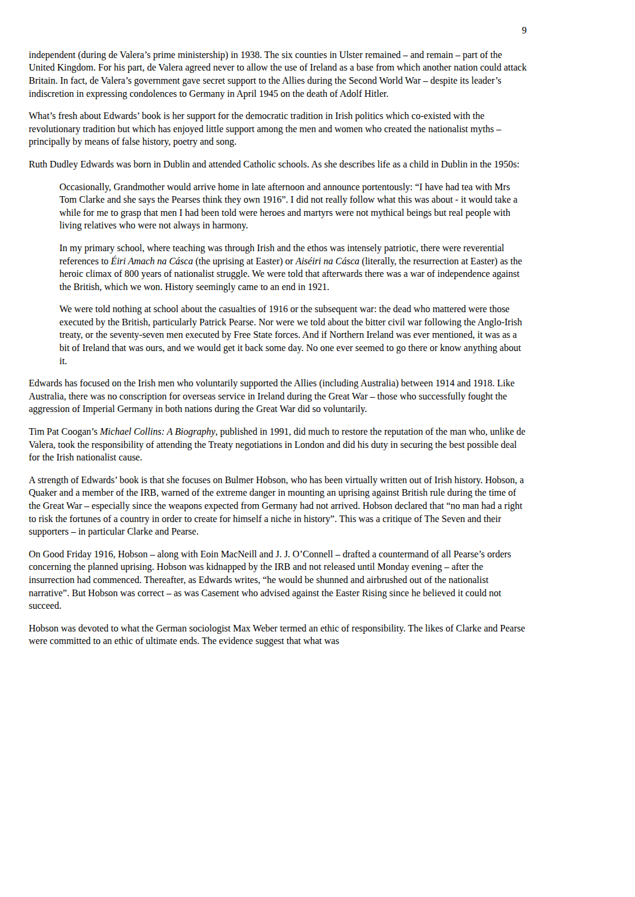9
independent (during de Valera’s prime ministership) in 1938. The six counties in Ulster remained – and remain – part of the United Kingdom. For his part, de Valera agreed never to allow the use of Ireland as a base from which another nation could attack Britain. In fact, de Valera’s government gave secret support to the Allies during the Second World War – despite its leader’s indiscretion in expressing condolences to Germany in April 1945 on the death of Adolf Hitler.
What’s fresh about Edwards’ book is her support for the democratic tradition in Irish politics which co-existed with the revolutionary tradition but which has enjoyed little support among the men and women who created the nationalist myths – principally by means of false history, poetry and song.
Ruth Dudley Edwards was born in Dublin and attended Catholic schools. As she describes life as a child in Dublin in the 1950s:
Occasionally, Grandmother would arrive home in late afternoon and announce portentously: “I have had tea with Mrs Tom Clarke and she says the Pearses think they own 1916”. I did not really follow what this was about - it would take a while for me to grasp that men I had been told were heroes and martyrs were not mythical beings but real people with living relatives who were not always in harmony.
In my primary school, where teaching was through Irish and the ethos was intensely patriotic, there were reverential references to Éiri Amach na Cásca (the uprising at Easter) or Aiséiri na Cásca (literally, the resurrection at Easter) as the heroic climax of 800 years of nationalist struggle. We were told that afterwards there was a war of independence against the British, which we won. History seemingly came to an end in 1921.
We were told nothing at school about the casualties of 1916 or the subsequent war: the dead who mattered were those executed by the British, particularly Patrick Pearse. Nor were we told about the bitter civil war following the Anglo-Irish treaty, or the seventy-seven men executed by Free State forces. And if Northern Ireland was ever mentioned, it was as a bit of Ireland that was ours, and we would get it back some day. No one ever seemed to go there or know anything about it.
Edwards has focused on the Irish men who voluntarily supported the Allies (including Australia) between 1914 and 1918. Like Australia, there was no conscription for overseas service in Ireland during the Great War – those who successfully fought the aggression of Imperial Germany in both nations during the Great War did so voluntarily.
Tim Pat Coogan’s Michael Collins: A Biography, published in 1991, did much to restore the reputation of the man who, unlike de Valera, took the responsibility of attending the Treaty negotiations in London and did his duty in securing the best possible deal for the Irish nationalist cause.
A strength of Edwards’ book is that she focuses on Bulmer Hobson, who has been virtually written out of Irish history. Hobson, a Quaker and a member of the IRB, warned of the extreme danger in mounting an uprising against British rule during the time of the Great War – especially since the weapons expected from Germany had not arrived. Hobson declared that “no man had a right to risk the fortunes of a country in order to create for himself a niche in history”. This was a critique of The Seven and their supporters – in particular Clarke and Pearse.
On Good Friday 1916, Hobson – along with Eoin MacNeill and J. J. O’Connell – drafted a countermand of all Pearse’s orders concerning the planned uprising. Hobson was kidnapped by the IRB and not released until Monday evening – after the insurrection had commenced. Thereafter, as Edwards writes, “he would be shunned and airbrushed out of the nationalist narrative”. But Hobson was correct – as was Casement who advised against the Easter Rising since he believed it could not succeed.
Hobson was devoted to what the German sociologist Max Weber termed an ethic of responsibility. The likes of Clarke and Pearse were committed to an ethic of ultimate ends. The evidence suggest that what was